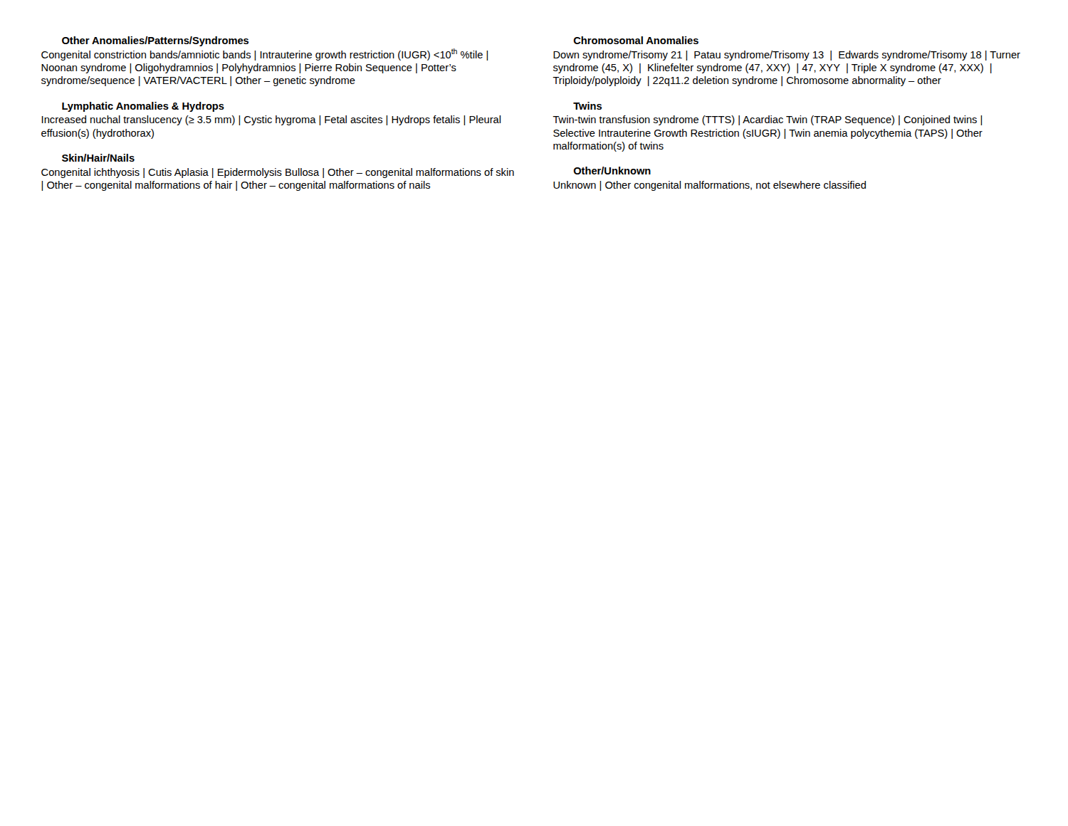Other Anomalies/Patterns/Syndromes
Congenital constriction bands/amniotic bands | Intrauterine growth restriction (IUGR) <10th %tile | Noonan syndrome | Oligohydramnios | Polyhydramnios | Pierre Robin Sequence | Potter’s syndrome/sequence | VATER/VACTERL | Other – genetic syndrome
Lymphatic Anomalies & Hydrops
Increased nuchal translucency (≥ 3.5 mm) | Cystic hygroma | Fetal ascites | Hydrops fetalis | Pleural effusion(s) (hydrothorax)
Skin/Hair/Nails
Congenital ichthyosis | Cutis Aplasia | Epidermolysis Bullosa | Other – congenital malformations of skin | Other – congenital malformations of hair | Other – congenital malformations of nails
Chromosomal Anomalies
Down syndrome/Trisomy 21 | Patau syndrome/Trisomy 13 | Edwards syndrome/Trisomy 18 | Turner syndrome (45, X) | Klinefelter syndrome (47, XXY) | 47, XYY | Triple X syndrome (47, XXX) | Triploidy/polyploidy | 22q11.2 deletion syndrome | Chromosome abnormality – other
Twins
Twin-twin transfusion syndrome (TTTS) | Acardiac Twin (TRAP Sequence) | Conjoined twins | Selective Intrauterine Growth Restriction (sIUGR) | Twin anemia polycythemia (TAPS) | Other malformation(s) of twins
Other/Unknown
Unknown | Other congenital malformations, not elsewhere classified